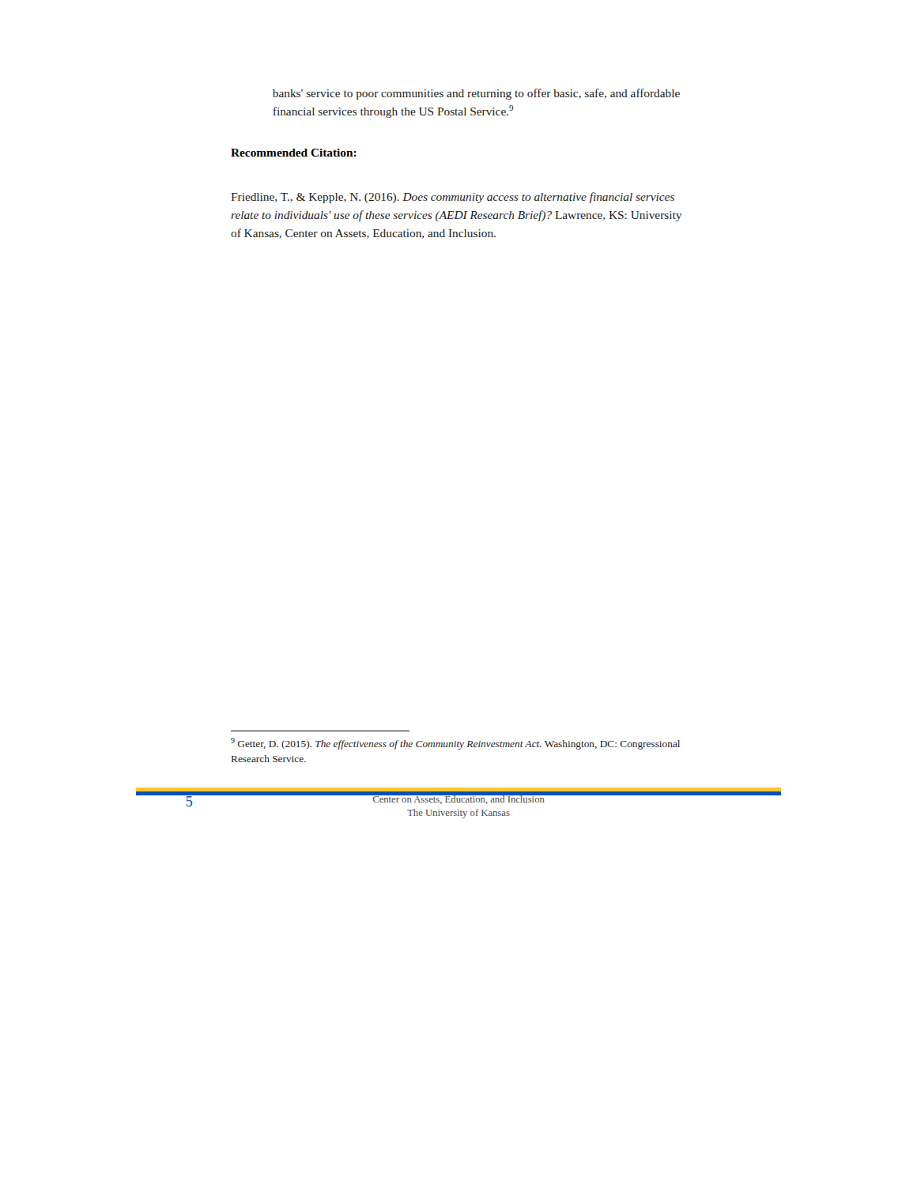banks' service to poor communities and returning to offer basic, safe, and affordable financial services through the US Postal Service.9
Recommended Citation:
Friedline, T., & Kepple, N. (2016). Does community access to alternative financial services relate to individuals' use of these services (AEDI Research Brief)? Lawrence, KS: University of Kansas, Center on Assets, Education, and Inclusion.
9 Getter, D. (2015). The effectiveness of the Community Reinvestment Act. Washington, DC: Congressional Research Service.
5
Center on Assets, Education, and Inclusion
The University of Kansas